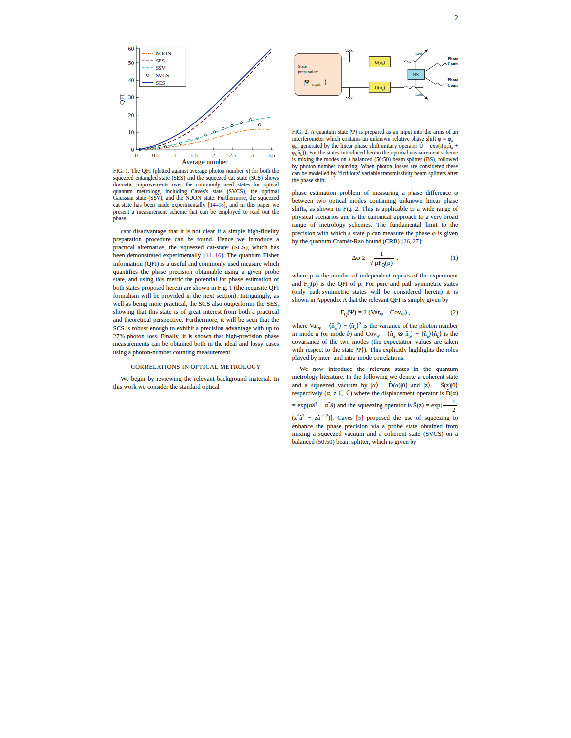2
0 10 20 30 40 50 60 0 0.5 1 1.5 2 2.5 3 3.5 QFI Average number NOON SES SSV SVCS SCS
FIG. 1. The QFI (plotted against average photon number n̄) for both the squeezed-entangled state (SES) and the squeezed cat-state (SCS) shows dramatic improvements over the commonly used states for optical quantum metrology, including Caves's state (SVCS), the optimal Gaussian state (SSV), and the NOON state. Furthermore, the squeezed cat-state has been made experimentally [14–16], and in this paper we present a measurement scheme that can be employed to read out the phase.
cant disadvantage that it is not clear if a simple high-fidelity preparation procedure can be found. Hence we introduce a practical alternative, the 'squeezed cat-state' (SCS), which has been demonstrated experimentally [14–16]. The quantum Fisher information (QFI) is a useful and commonly used measure which quantifies the phase precision obtainable using a given probe state, and using this metric the potential for phase estimation of both states proposed herein are shown in Fig. 1 (the requisite QFI formalism will be provided in the next section). Intriguingly, as well as being more practical, the SCS also outperforms the SES, showing that this state is of great interest from both a practical and theoretical perspective. Furthermore, it will be seen that the SCS is robust enough to exhibit a precision advantage with up to 27% photon loss. Finally, it is shown that high-precision phase measurements can be obtained both in the ideal and lossy cases using a photon-number counting measurement.
CORRELATIONS IN OPTICAL METROLOGY
We begin by reviewing the relevant background material. In this work we consider the standard optical
State preparation: |Ψ input ⟩ U(φa) Loss U(φb) Loss BS Photon Count Photon Count
FIG. 2. A quantum state |Ψ⟩ is prepared as an input into the arms of an interferometer which contains an unknown relative phase shift φ ≡ φa − φb, generated by the linear phase shift unitary operator Û = exp(i(φan̂a + φbn̂b)). For the states introduced herein the optimal measurement scheme is mixing the modes on a balanced (50:50) beam splitter (BS), followed by photon number counting. When photon losses are considered these can be modelled by 'fictitious' variable transmissivity beam splitters after the phase shift.
phase estimation problem of measuring a phase difference φ between two optical modes containing unknown linear phase shifts, as shown in Fig. 2. This is applicable to a wide range of physical scenarios and is the canonical approach to a very broad range of metrology schemes. The fundamental limit to the precision with which a state ρ can measure the phase φ is given by the quantum Cramér-Rao bound (CRB) [26, 27]:
Δφ ≥ 1 √μFQ(ρ) ,
(1)
where μ is the number of independent repeats of the experiment and FQ(ρ) is the QFI of ρ. For pure and path-symmetric states (only path-symmetric states will be considered herein) it is shown in Appendix A that the relevant QFI is simply given by
FQ(Ψ) = 2 (VarΨ − CovΨ) ,
(2)
where VarΨ = ⟨n̂a2⟩ − ⟨n̂a⟩2 is the variance of the photon number in mode a (or mode b) and CovΨ = ⟨n̂a ⊗ n̂b⟩ − ⟨n̂a⟩⟨n̂b⟩ is the covariance of the two modes (the expectation values are taken with respect to the state |Ψ⟩). This explicitly highlights the roles played by inter- and intra-mode correlations.
We now introduce the relevant states in the quantum metrology literature. In the following we denote a coherent state and a squeezed vacuum by |α⟩ ≡ D̂(α)|0⟩ and |z⟩ ≡ Ŝ(z)|0⟩ respectively (α, z ∈ ℂ) where the displacement operator is D̂(α) = exp(αâ† − α*â) and the squeezing operator is Ŝ(z) = exp[12(z*â2 − zâ†2)]. Caves [5] proposed the use of squeezing to enhance the phase precision via a probe state obtained from mixing a squeezed vacuum and a coherent state (SVCS) on a balanced (50:50) beam splitter, which is given by